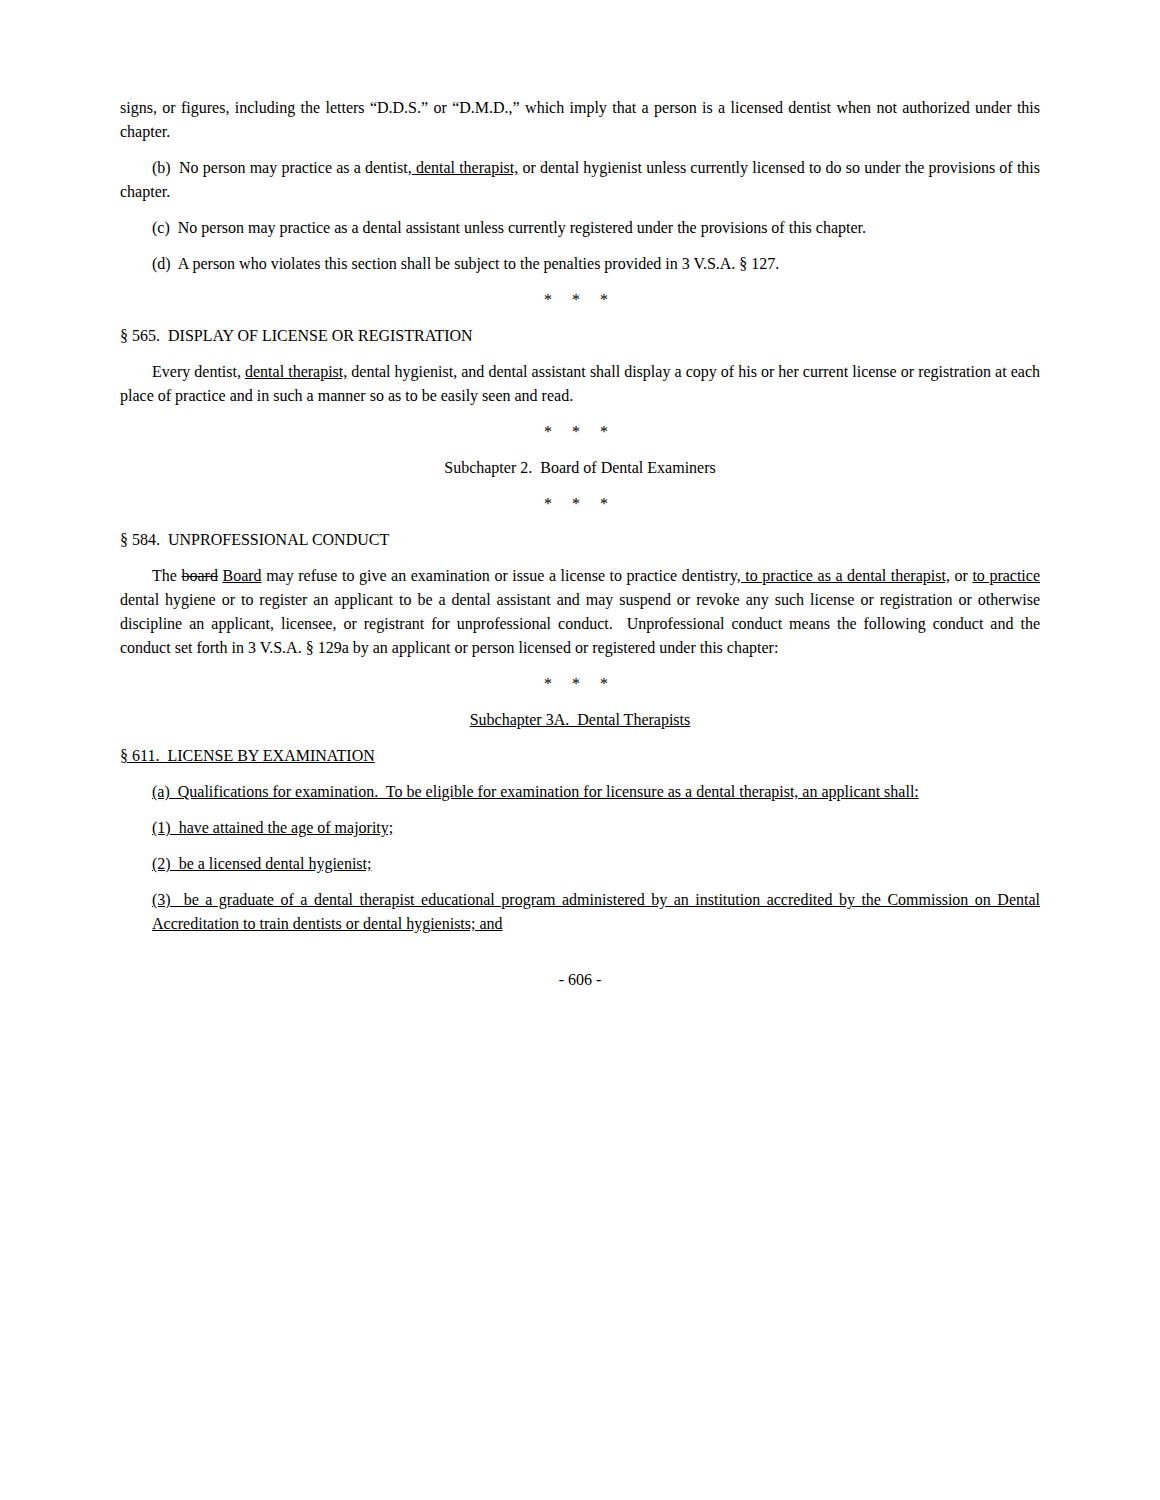signs, or figures, including the letters “D.D.S.” or “D.M.D.,” which imply that a person is a licensed dentist when not authorized under this chapter.
(b) No person may practice as a dentist, dental therapist, or dental hygienist unless currently licensed to do so under the provisions of this chapter.
(c) No person may practice as a dental assistant unless currently registered under the provisions of this chapter.
(d) A person who violates this section shall be subject to the penalties provided in 3 V.S.A. § 127.
* * *
§ 565. DISPLAY OF LICENSE OR REGISTRATION
Every dentist, dental therapist, dental hygienist, and dental assistant shall display a copy of his or her current license or registration at each place of practice and in such a manner so as to be easily seen and read.
* * *
Subchapter 2. Board of Dental Examiners
* * *
§ 584. UNPROFESSIONAL CONDUCT
The board Board may refuse to give an examination or issue a license to practice dentistry, to practice as a dental therapist, or to practice dental hygiene or to register an applicant to be a dental assistant and may suspend or revoke any such license or registration or otherwise discipline an applicant, licensee, or registrant for unprofessional conduct. Unprofessional conduct means the following conduct and the conduct set forth in 3 V.S.A. § 129a by an applicant or person licensed or registered under this chapter:
* * *
Subchapter 3A. Dental Therapists
§ 611. LICENSE BY EXAMINATION
(a) Qualifications for examination. To be eligible for examination for licensure as a dental therapist, an applicant shall:
(1) have attained the age of majority;
(2) be a licensed dental hygienist;
(3) be a graduate of a dental therapist educational program administered by an institution accredited by the Commission on Dental Accreditation to train dentists or dental hygienists; and
- 606 -